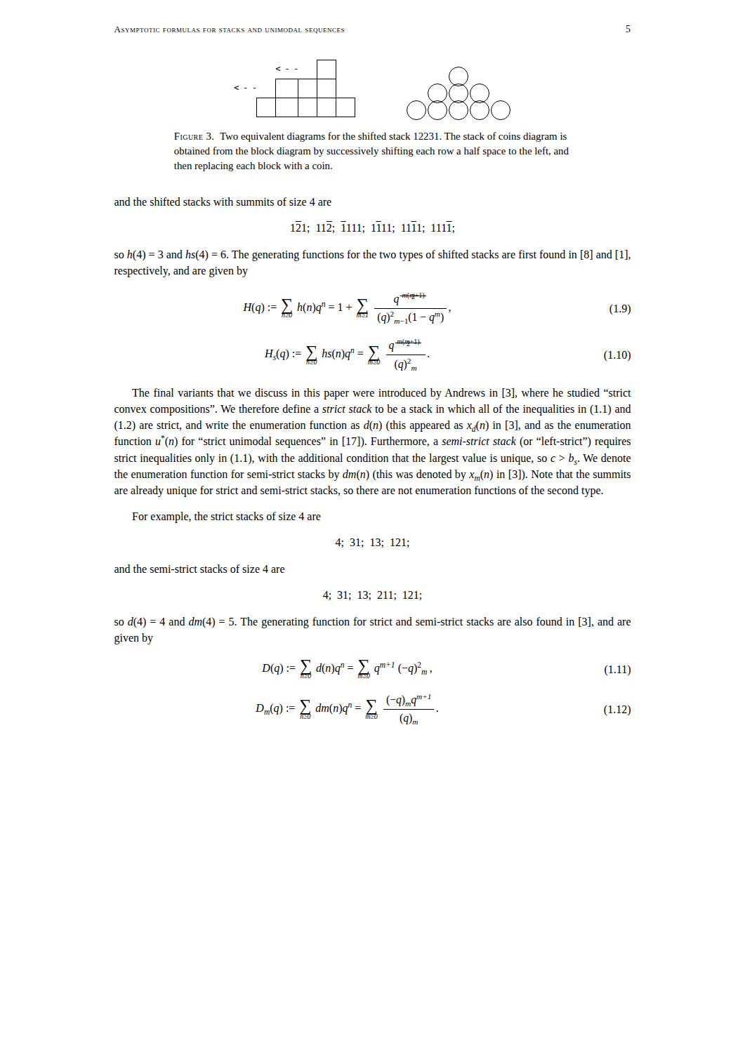Asymptotic formulas for stacks and unimodal sequences 5
| | | < - - | | | |
| < - - | | | | | |
Figure 3. Two equivalent diagrams for the shifted stack 12231. The stack of coins diagram is obtained from the block diagram by successively shifting each row a half space to the left, and then replacing each block with a coin.
and the shifted stacks with summits of size 4 are
121; 112; 1111; 1111; 1111; 1111;
so h(4) = 3 and hs(4) = 6. The generating functions for the two types of shifted stacks are first found in [8] and [1], respectively, and are given by
H(q) := ∑n≥0 h(n)qn = 1 + ∑m≥1 qm(m+1) 2 (q)2m−1(1 − qm) ,
(1.9)
Hs(q) := ∑n≥0 hs(n)qn = ∑m≥0 qm(m+1) 2 (q)2m .
(1.10)
The final variants that we discuss in this paper were introduced by Andrews in [3], where he studied “strict convex compositions”. We therefore define a strict stack to be a stack in which all of the inequalities in (1.1) and (1.2) are strict, and write the enumeration function as d(n) (this appeared as xd(n) in [3], and as the enumeration function u*(n) for “strict unimodal sequences” in [17]). Furthermore, a semi-strict stack (or “left-strict”) requires strict inequalities only in (1.1), with the additional condition that the largest value is unique, so c > bs. We denote the enumeration function for semi-strict stacks by dm(n) (this was denoted by xm(n) in [3]). Note that the summits are already unique for strict and semi-strict stacks, so there are not enumeration functions of the second type.
For example, the strict stacks of size 4 are
4; 31; 13; 121;
and the semi-strict stacks of size 4 are
4; 31; 13; 211; 121;
so d(4) = 4 and dm(4) = 5. The generating function for strict and semi-strict stacks are also found in [3], and are given by
D(q) := ∑n≥0 d(n)qn = ∑m≥0 qm+1 (−q)2m ,
(1.11)
Dm(q) := ∑n≥0 dm(n)qn = ∑m≥0 (−q)mqm+1 (q)m .
(1.12)